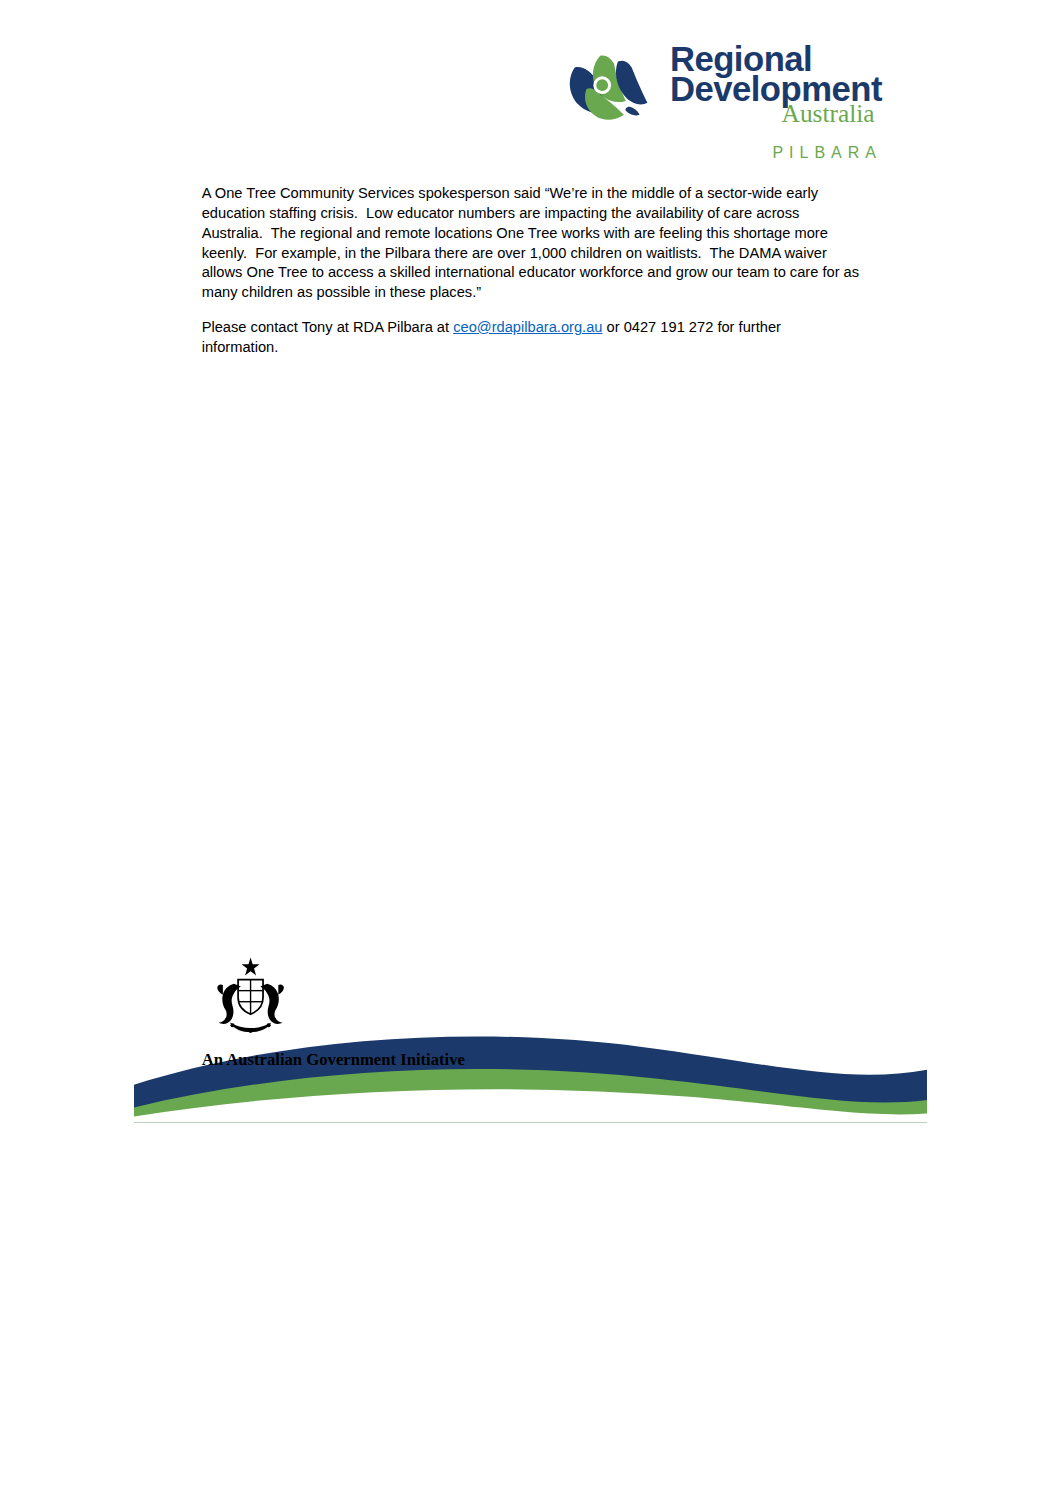Regional Development Australia
PILBARA
A One Tree Community Services spokesperson said “We’re in the middle of a sector-wide early education staffing crisis. Low educator numbers are impacting the availability of care across Australia. The regional and remote locations One Tree works with are feeling this shortage more keenly. For example, in the Pilbara there are over 1,000 children on waitlists. The DAMA waiver allows One Tree to access a skilled international educator workforce and grow our team to care for as many children as possible in these places.”
Please contact Tony at RDA Pilbara at ceo@rdapilbara.org.au or 0427 191 272 for further information.
An Australian Government Initiative